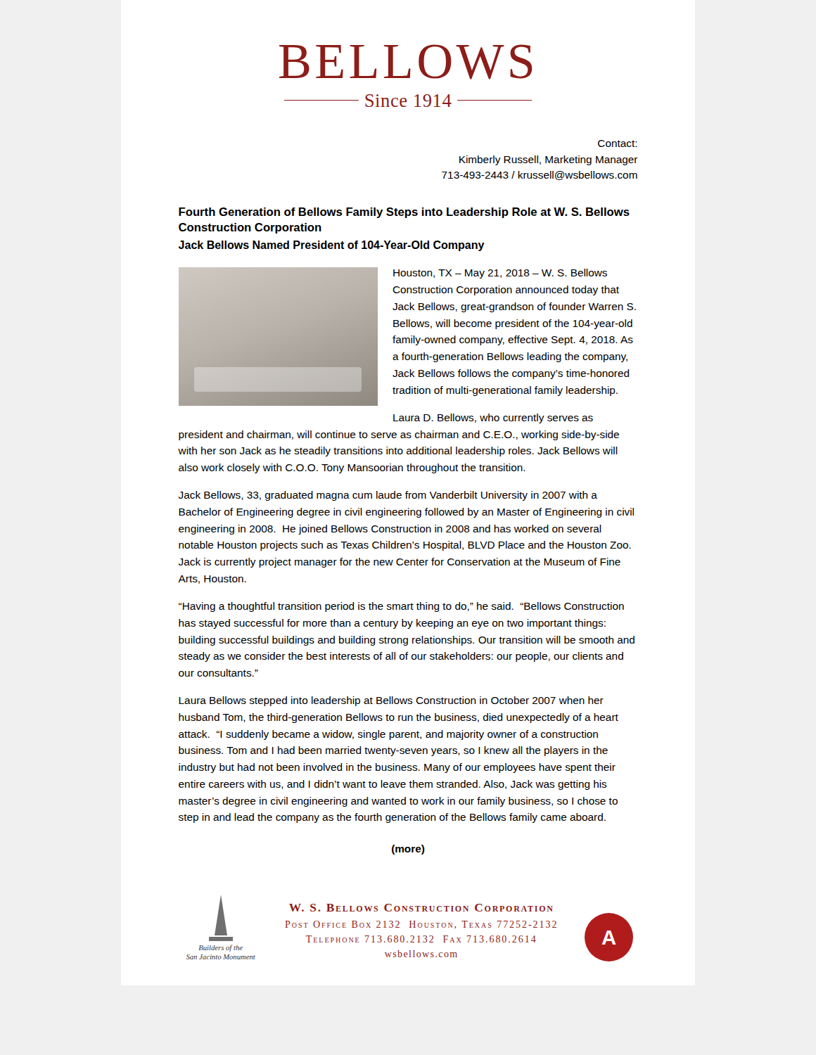BELLOWS
Since 1914
Contact:
Kimberly Russell, Marketing Manager
713-493-2443 / krussell@wsbellows.com
Fourth Generation of Bellows Family Steps into Leadership Role at W. S. Bellows Construction Corporation
Jack Bellows Named President of 104-Year-Old Company
Houston, TX – May 21, 2018 – W. S. Bellows Construction Corporation announced today that Jack Bellows, great-grandson of founder Warren S. Bellows, will become president of the 104-year-old family-owned company, effective Sept. 4, 2018. As a fourth-generation Bellows leading the company, Jack Bellows follows the company’s time-honored tradition of multi-generational family leadership.
Laura D. Bellows, who currently serves as president and chairman, will continue to serve as chairman and C.E.O., working side-by-side with her son Jack as he steadily transitions into additional leadership roles. Jack Bellows will also work closely with C.O.O. Tony Mansoorian throughout the transition.
Jack Bellows, 33, graduated magna cum laude from Vanderbilt University in 2007 with a Bachelor of Engineering degree in civil engineering followed by an Master of Engineering in civil engineering in 2008. He joined Bellows Construction in 2008 and has worked on several notable Houston projects such as Texas Children’s Hospital, BLVD Place and the Houston Zoo. Jack is currently project manager for the new Center for Conservation at the Museum of Fine Arts, Houston.
“Having a thoughtful transition period is the smart thing to do,” he said. “Bellows Construction has stayed successful for more than a century by keeping an eye on two important things: building successful buildings and building strong relationships. Our transition will be smooth and steady as we consider the best interests of all of our stakeholders: our people, our clients and our consultants.”
Laura Bellows stepped into leadership at Bellows Construction in October 2007 when her husband Tom, the third-generation Bellows to run the business, died unexpectedly of a heart attack. “I suddenly became a widow, single parent, and majority owner of a construction business. Tom and I had been married twenty-seven years, so I knew all the players in the industry but had not been involved in the business. Many of our employees have spent their entire careers with us, and I didn’t want to leave them stranded. Also, Jack was getting his master’s degree in civil engineering and wanted to work in our family business, so I chose to step in and lead the company as the fourth generation of the Bellows family came aboard.
(more)
Builders of the San Jacinto Monument
W. S. Bellows Construction Corporation
Post Office Box 2132 Houston, Texas 77252-2132
Telephone 713.680.2132 Fax 713.680.2614
wsbellows.com
A